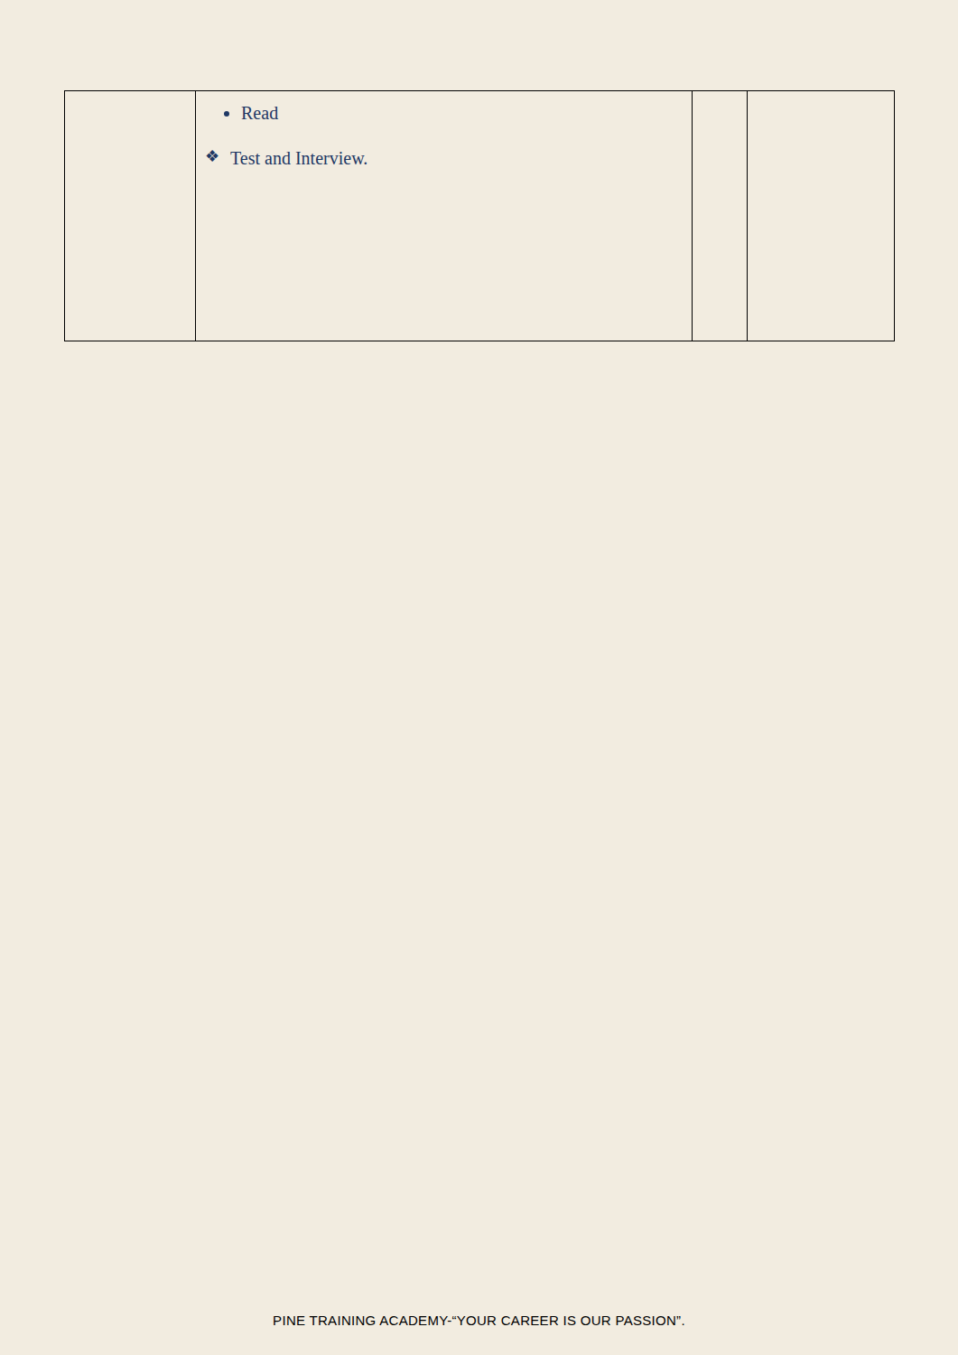| | Read Test and Interview. | | |
PINE TRAINING ACADEMY-“YOUR CAREER IS OUR PASSION”.